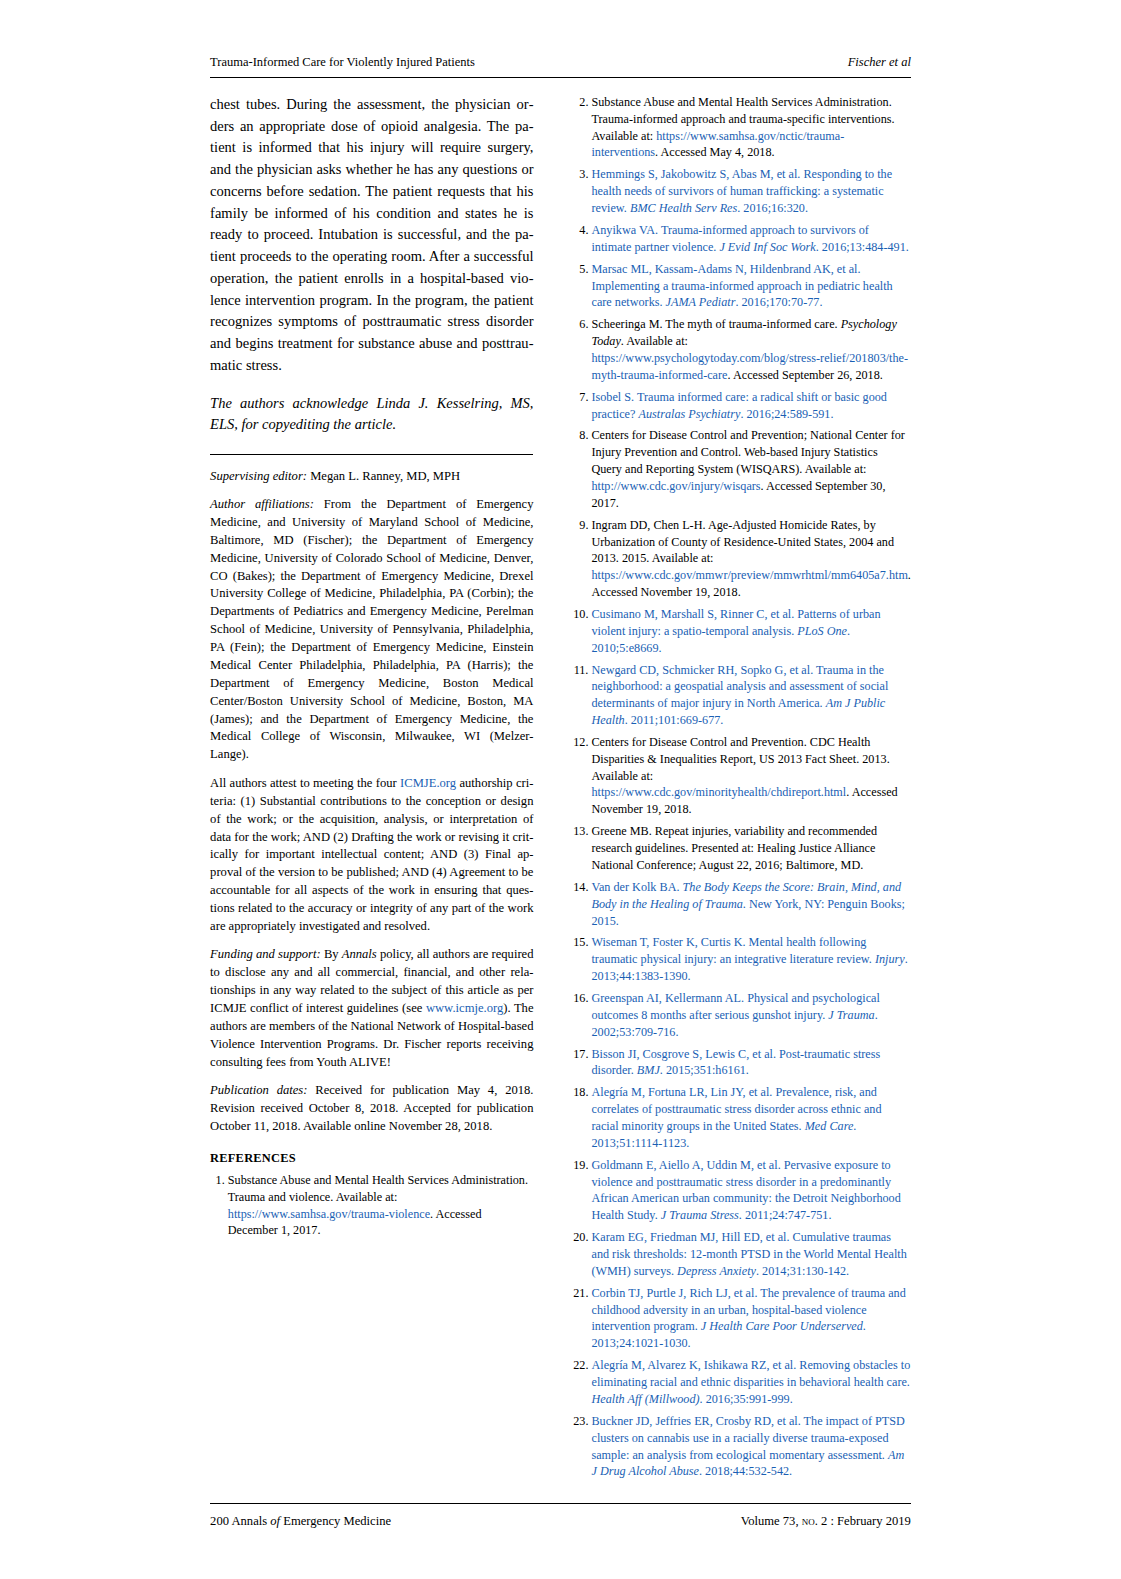Trauma-Informed Care for Violently Injured Patients
Fischer et al
chest tubes. During the assessment, the physician orders an appropriate dose of opioid analgesia. The patient is informed that his injury will require surgery, and the physician asks whether he has any questions or concerns before sedation. The patient requests that his family be informed of his condition and states he is ready to proceed. Intubation is successful, and the patient proceeds to the operating room. After a successful operation, the patient enrolls in a hospital-based violence intervention program. In the program, the patient recognizes symptoms of posttraumatic stress disorder and begins treatment for substance abuse and posttraumatic stress.
The authors acknowledge Linda J. Kesselring, MS, ELS, for copyediting the article.
Supervising editor: Megan L. Ranney, MD, MPH
Author affiliations: From the Department of Emergency Medicine, and University of Maryland School of Medicine, Baltimore, MD (Fischer); the Department of Emergency Medicine, University of Colorado School of Medicine, Denver, CO (Bakes); the Department of Emergency Medicine, Drexel University College of Medicine, Philadelphia, PA (Corbin); the Departments of Pediatrics and Emergency Medicine, Perelman School of Medicine, University of Pennsylvania, Philadelphia, PA (Fein); the Department of Emergency Medicine, Einstein Medical Center Philadelphia, Philadelphia, PA (Harris); the Department of Emergency Medicine, Boston Medical Center/Boston University School of Medicine, Boston, MA (James); and the Department of Emergency Medicine, the Medical College of Wisconsin, Milwaukee, WI (Melzer-Lange).
All authors attest to meeting the four ICMJE.org authorship criteria: (1) Substantial contributions to the conception or design of the work; or the acquisition, analysis, or interpretation of data for the work; AND (2) Drafting the work or revising it critically for important intellectual content; AND (3) Final approval of the version to be published; AND (4) Agreement to be accountable for all aspects of the work in ensuring that questions related to the accuracy or integrity of any part of the work are appropriately investigated and resolved.
Funding and support: By Annals policy, all authors are required to disclose any and all commercial, financial, and other relationships in any way related to the subject of this article as per ICMJE conflict of interest guidelines (see www.icmje.org). The authors are members of the National Network of Hospital-based Violence Intervention Programs. Dr. Fischer reports receiving consulting fees from Youth ALIVE!
Publication dates: Received for publication May 4, 2018. Revision received October 8, 2018. Accepted for publication October 11, 2018. Available online November 28, 2018.
References
Substance Abuse and Mental Health Services Administration. Trauma and violence. Available at: https://www.samhsa.gov/trauma-violence. Accessed December 1, 2017.
Substance Abuse and Mental Health Services Administration. Trauma-informed approach and trauma-specific interventions. Available at: https://www.samhsa.gov/nctic/trauma-interventions. Accessed May 4, 2018.
Hemmings S, Jakobowitz S, Abas M, et al. Responding to the health needs of survivors of human trafficking: a systematic review. BMC Health Serv Res. 2016;16:320.
Anyikwa VA. Trauma-informed approach to survivors of intimate partner violence. J Evid Inf Soc Work. 2016;13:484-491.
Marsac ML, Kassam-Adams N, Hildenbrand AK, et al. Implementing a trauma-informed approach in pediatric health care networks. JAMA Pediatr. 2016;170:70-77.
Scheeringa M. The myth of trauma-informed care. Psychology Today. Available at: https://www.psychologytoday.com/blog/stress-relief/201803/the-myth-trauma-informed-care. Accessed September 26, 2018.
Isobel S. Trauma informed care: a radical shift or basic good practice? Australas Psychiatry. 2016;24:589-591.
Centers for Disease Control and Prevention; National Center for Injury Prevention and Control. Web-based Injury Statistics Query and Reporting System (WISQARS). Available at: http://www.cdc.gov/injury/wisqars. Accessed September 30, 2017.
Ingram DD, Chen L-H. Age-Adjusted Homicide Rates, by Urbanization of County of Residence-United States, 2004 and 2013. 2015. Available at: https://www.cdc.gov/mmwr/preview/mmwrhtml/mm6405a7.htm. Accessed November 19, 2018.
Cusimano M, Marshall S, Rinner C, et al. Patterns of urban violent injury: a spatio-temporal analysis. PLoS One. 2010;5:e8669.
Newgard CD, Schmicker RH, Sopko G, et al. Trauma in the neighborhood: a geospatial analysis and assessment of social determinants of major injury in North America. Am J Public Health. 2011;101:669-677.
Centers for Disease Control and Prevention. CDC Health Disparities & Inequalities Report, US 2013 Fact Sheet. 2013. Available at: https://www.cdc.gov/minorityhealth/chdireport.html. Accessed November 19, 2018.
Greene MB. Repeat injuries, variability and recommended research guidelines. Presented at: Healing Justice Alliance National Conference; August 22, 2016; Baltimore, MD.
Van der Kolk BA. The Body Keeps the Score: Brain, Mind, and Body in the Healing of Trauma. New York, NY: Penguin Books; 2015.
Wiseman T, Foster K, Curtis K. Mental health following traumatic physical injury: an integrative literature review. Injury. 2013;44:1383-1390.
Greenspan AI, Kellermann AL. Physical and psychological outcomes 8 months after serious gunshot injury. J Trauma. 2002;53:709-716.
Bisson JI, Cosgrove S, Lewis C, et al. Post-traumatic stress disorder. BMJ. 2015;351:h6161.
Alegría M, Fortuna LR, Lin JY, et al. Prevalence, risk, and correlates of posttraumatic stress disorder across ethnic and racial minority groups in the United States. Med Care. 2013;51:1114-1123.
Goldmann E, Aiello A, Uddin M, et al. Pervasive exposure to violence and posttraumatic stress disorder in a predominantly African American urban community: the Detroit Neighborhood Health Study. J Trauma Stress. 2011;24:747-751.
Karam EG, Friedman MJ, Hill ED, et al. Cumulative traumas and risk thresholds: 12-month PTSD in the World Mental Health (WMH) surveys. Depress Anxiety. 2014;31:130-142.
Corbin TJ, Purtle J, Rich LJ, et al. The prevalence of trauma and childhood adversity in an urban, hospital-based violence intervention program. J Health Care Poor Underserved. 2013;24:1021-1030.
Alegría M, Alvarez K, Ishikawa RZ, et al. Removing obstacles to eliminating racial and ethnic disparities in behavioral health care. Health Aff (Millwood). 2016;35:991-999.
Buckner JD, Jeffries ER, Crosby RD, et al. The impact of PTSD clusters on cannabis use in a racially diverse trauma-exposed sample: an analysis from ecological momentary assessment. Am J Drug Alcohol Abuse. 2018;44:532-542.
200 Annals of Emergency Medicine
Volume 73, no. 2 : February 2019